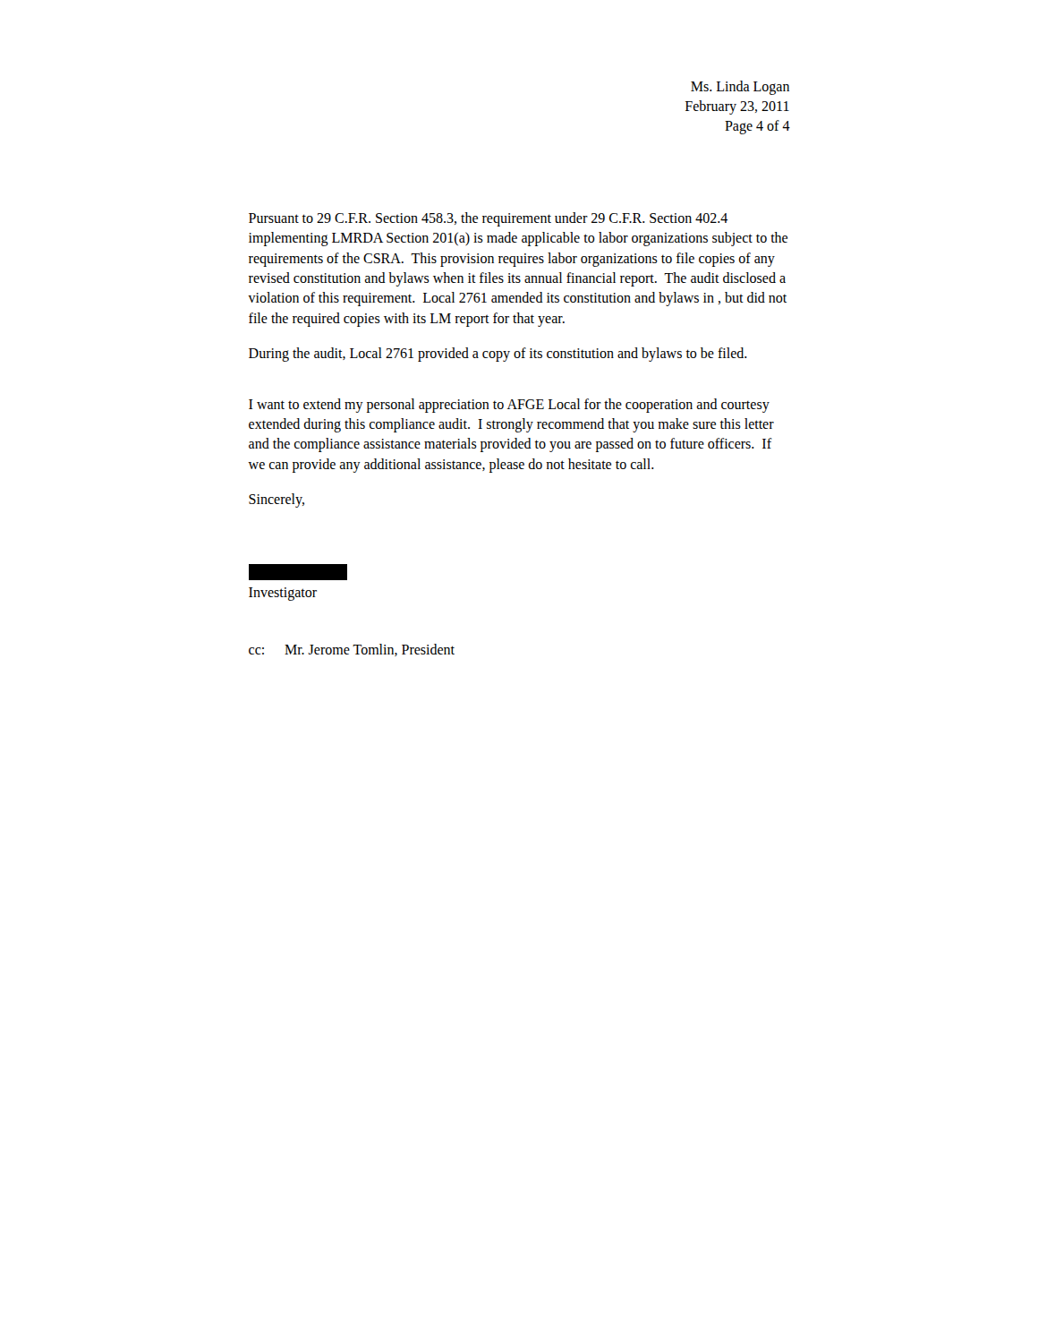Ms. Linda Logan
February 23, 2011
Page 4 of 4
Pursuant to 29 C.F.R. Section 458.3, the requirement under 29 C.F.R. Section 402.4 implementing LMRDA Section 201(a) is made applicable to labor organizations subject to the requirements of the CSRA. This provision requires labor organizations to file copies of any revised constitution and bylaws when it files its annual financial report. The audit disclosed a violation of this requirement. Local 2761 amended its constitution and bylaws in , but did not file the required copies with its LM report for that year.
During the audit, Local 2761 provided a copy of its constitution and bylaws to be filed.
I want to extend my personal appreciation to AFGE Local for the cooperation and courtesy extended during this compliance audit. I strongly recommend that you make sure this letter and the compliance assistance materials provided to you are passed on to future officers. If we can provide any additional assistance, please do not hesitate to call.
Sincerely,
Investigator
cc: Mr. Jerome Tomlin, President